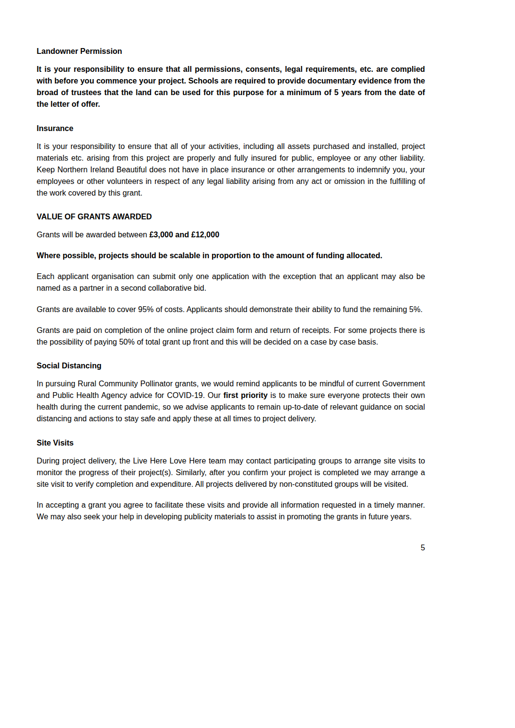Landowner Permission
It is your responsibility to ensure that all permissions, consents, legal requirements, etc. are complied with before you commence your project. Schools are required to provide documentary evidence from the broad of trustees that the land can be used for this purpose for a minimum of 5 years from the date of the letter of offer.
Insurance
It is your responsibility to ensure that all of your activities, including all assets purchased and installed, project materials etc. arising from this project are properly and fully insured for public, employee or any other liability. Keep Northern Ireland Beautiful does not have in place insurance or other arrangements to indemnify you, your employees or other volunteers in respect of any legal liability arising from any act or omission in the fulfilling of the work covered by this grant.
VALUE OF GRANTS AWARDED
Grants will be awarded between £3,000 and £12,000
Where possible, projects should be scalable in proportion to the amount of funding allocated.
Each applicant organisation can submit only one application with the exception that an applicant may also be named as a partner in a second collaborative bid.
Grants are available to cover 95% of costs. Applicants should demonstrate their ability to fund the remaining 5%.
Grants are paid on completion of the online project claim form and return of receipts. For some projects there is the possibility of paying 50% of total grant up front and this will be decided on a case by case basis.
Social Distancing
In pursuing Rural Community Pollinator grants, we would remind applicants to be mindful of current Government and Public Health Agency advice for COVID-19. Our first priority is to make sure everyone protects their own health during the current pandemic, so we advise applicants to remain up-to-date of relevant guidance on social distancing and actions to stay safe and apply these at all times to project delivery.
Site Visits
During project delivery, the Live Here Love Here team may contact participating groups to arrange site visits to monitor the progress of their project(s). Similarly, after you confirm your project is completed we may arrange a site visit to verify completion and expenditure. All projects delivered by non-constituted groups will be visited.
In accepting a grant you agree to facilitate these visits and provide all information requested in a timely manner. We may also seek your help in developing publicity materials to assist in promoting the grants in future years.
5